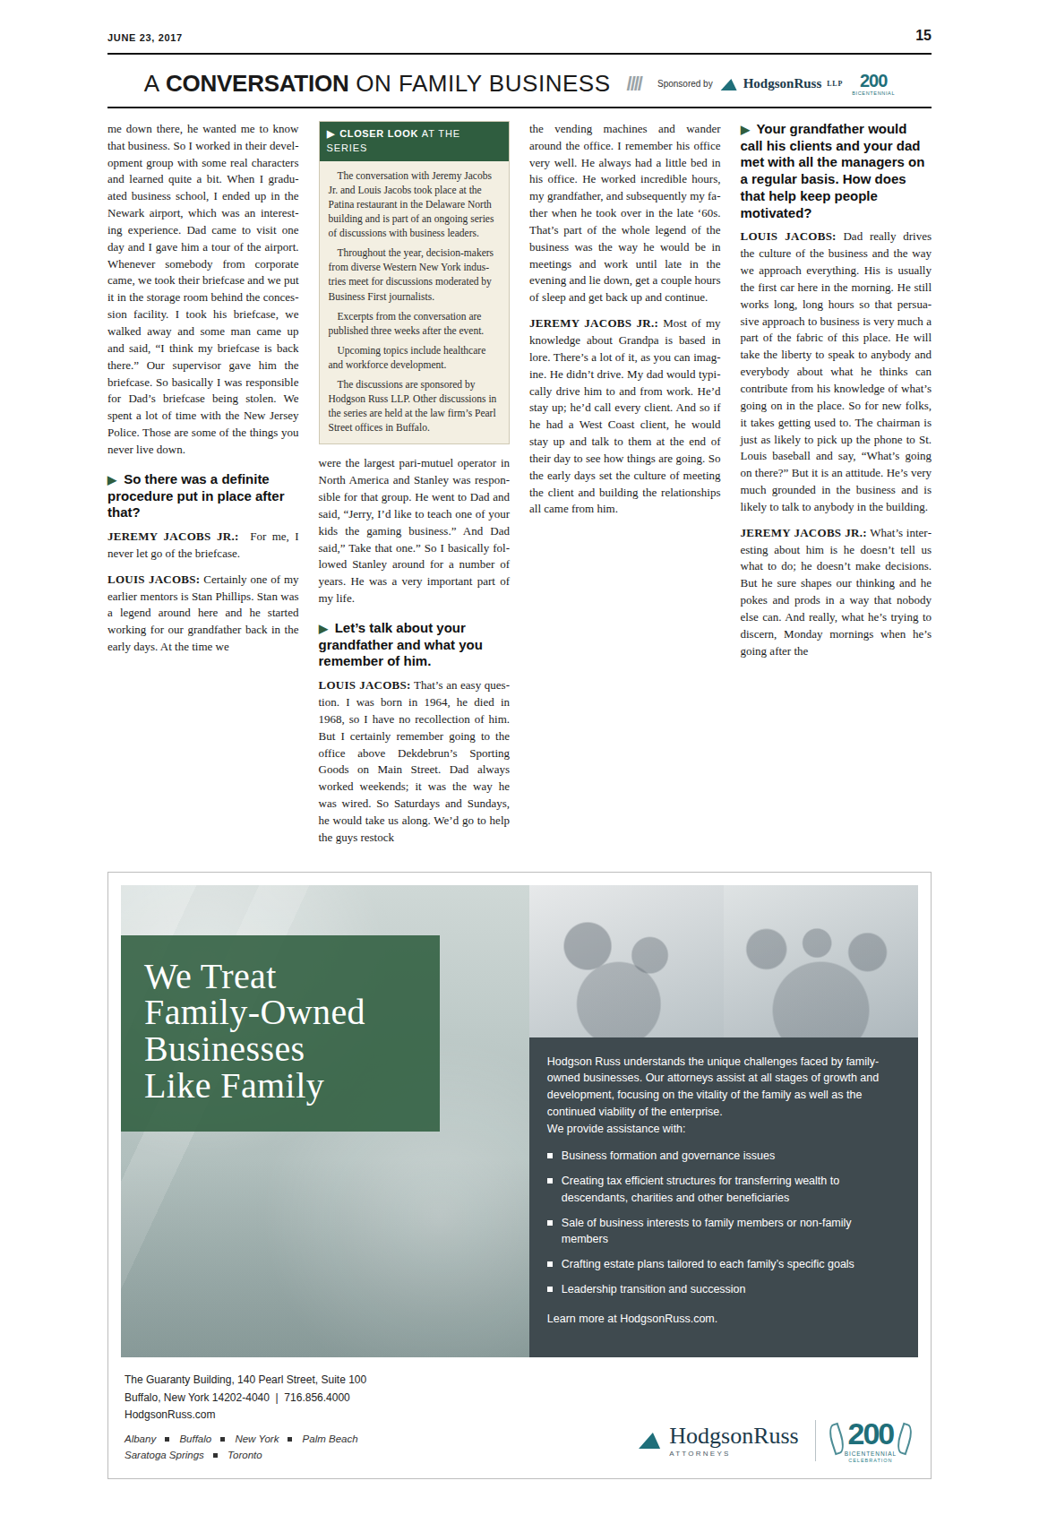JUNE 23, 2017
15
A CONVERSATION ON FAMILY BUSINESS
////
Sponsored by HodgsonRussLLP 200 BICENTENNIAL
me down there, he wanted me to know that business. So I worked in their development group with some real characters and learned quite a bit. When I graduated business school, I ended up in the Newark airport, which was an interesting experience. Dad came to visit one day and I gave him a tour of the airport. Whenever somebody from corporate came, we took their briefcase and we put it in the storage room behind the concession facility. I took his briefcase, we walked away and some man came up and said, “I think my briefcase is back there.” Our supervisor gave him the briefcase. So basically I was responsible for Dad’s briefcase being stolen. We spent a lot of time with the New Jersey Police. Those are some of the things you never live down.
▶ So there was a definite procedure put in place after that?
Jeremy Jacobs Jr.: For me, I never let go of the briefcase.
Louis Jacobs: Certainly one of my earlier mentors is Stan Phillips. Stan was a legend around here and he started working for our grandfather back in the early days. At the time we
▶CLOSER LOOK AT THE SERIES
The conversation with Jeremy Jacobs Jr. and Louis Jacobs took place at the Patina restaurant in the Delaware North building and is part of an ongoing series of discussions with business leaders.
Throughout the year, decision-makers from diverse Western New York industries meet for discussions moderated by Business First journalists.
Excerpts from the conversation are published three weeks after the event.
Upcoming topics include healthcare and workforce development.
The discussions are sponsored by Hodgson Russ LLP. Other discussions in the series are held at the law firm’s Pearl Street offices in Buffalo.
were the largest pari-mutuel operator in North America and Stanley was responsible for that group. He went to Dad and said, “Jerry, I’d like to teach one of your kids the gaming business.” And Dad said,” Take that one.” So I basically followed Stanley around for a number of years. He was a very important part of my life.
▶ Let’s talk about your grandfather and what you remember of him.
Louis Jacobs: That’s an easy question. I was born in 1964, he died in 1968, so I have no recollection of him. But I certainly remember going to the office above Dekdebrun’s Sporting Goods on Main Street. Dad always worked weekends; it was the way he was wired. So Saturdays and Sundays, he would take us along. We’d go to help the guys restock
the vending machines and wander around the office. I remember his office very well. He always had a little bed in his office. He worked incredible hours, my grandfather, and subsequently my father when he took over in the late ‘60s. That’s part of the whole legend of the business was the way he would be in meetings and work until late in the evening and lie down, get a couple hours of sleep and get back up and continue.
Jeremy Jacobs Jr.: Most of my knowledge about Grandpa is based in lore. There’s a lot of it, as you can imagine. He didn’t drive. My dad would typically drive him to and from work. He’d stay up; he’d call every client. And so if he had a West Coast client, he would stay up and talk to them at the end of their day to see how things are going. So the early days set the culture of meeting the client and building the relationships all came from him.
▶ Your grandfather would call his clients and your dad met with all the managers on a regular basis. How does that help keep people motivated?
Louis Jacobs: Dad really drives the culture of the business and the way we approach everything. His is usually the first car here in the morning. He still works long, long hours so that persuasive approach to business is very much a part of the fabric of this place. He will take the liberty to speak to anybody and everybody about what he thinks can contribute from his knowledge of what’s going on in the place. So for new folks, it takes getting used to. The chairman is just as likely to pick up the phone to St. Louis baseball and say, “What’s going on there?” But it is an attitude. He’s very much grounded in the business and is likely to talk to anybody in the building.
Jeremy Jacobs Jr.: What’s interesting about him is he doesn’t tell us what to do; he doesn’t make decisions. But he sure shapes our thinking and he pokes and prods in a way that nobody else can. And really, what he’s trying to discern, Monday mornings when he’s going after the
We Treat
Family-Owned
Businesses
Like Family
Hodgson Russ understands the unique challenges faced by family-owned businesses. Our attorneys assist at all stages of growth and development, focusing on the vitality of the family as well as the continued viability of the enterprise.
We provide assistance with:
Business formation and governance issues
Creating tax efficient structures for transferring wealth to descendants, charities and other beneficiaries
Sale of business interests to family members or non-family members
Crafting estate plans tailored to each family’s specific goals
Leadership transition and succession
Learn more at HodgsonRuss.com.
The Guaranty Building, 140 Pearl Street, Suite 100
Buffalo, New York 14202-4040 | 716.856.4000
HodgsonRuss.com
Albany Buffalo New York Palm Beach
Saratoga Springs Toronto
HodgsonRussATTORNEYS
200 BICENTENNIAL CELEBRATION